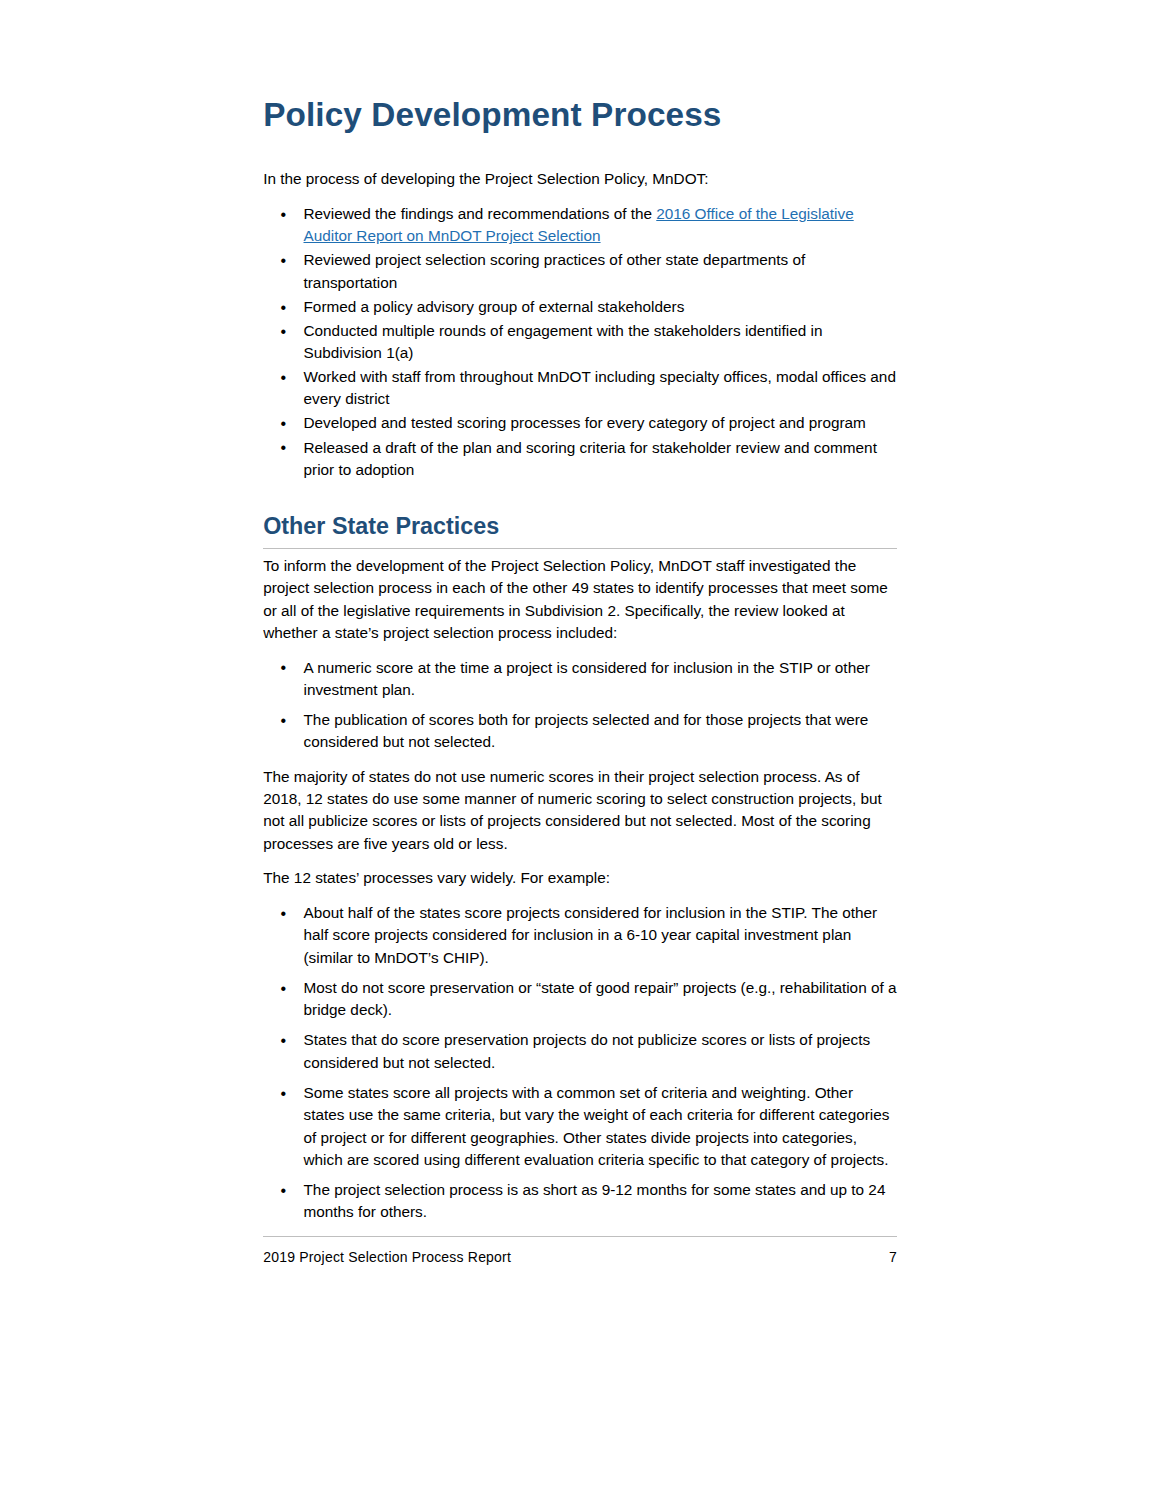Policy Development Process
In the process of developing the Project Selection Policy, MnDOT:
Reviewed the findings and recommendations of the 2016 Office of the Legislative Auditor Report on MnDOT Project Selection
Reviewed project selection scoring practices of other state departments of transportation
Formed a policy advisory group of external stakeholders
Conducted multiple rounds of engagement with the stakeholders identified in Subdivision 1(a)
Worked with staff from throughout MnDOT including specialty offices, modal offices and every district
Developed and tested scoring processes for every category of project and program
Released a draft of the plan and scoring criteria for stakeholder review and comment prior to adoption
Other State Practices
To inform the development of the Project Selection Policy, MnDOT staff investigated the project selection process in each of the other 49 states to identify processes that meet some or all of the legislative requirements in Subdivision 2. Specifically, the review looked at whether a state’s project selection process included:
A numeric score at the time a project is considered for inclusion in the STIP or other investment plan.
The publication of scores both for projects selected and for those projects that were considered but not selected.
The majority of states do not use numeric scores in their project selection process. As of 2018, 12 states do use some manner of numeric scoring to select construction projects, but not all publicize scores or lists of projects considered but not selected. Most of the scoring processes are five years old or less.
The 12 states’ processes vary widely. For example:
About half of the states score projects considered for inclusion in the STIP. The other half score projects considered for inclusion in a 6-10 year capital investment plan (similar to MnDOT’s CHIP).
Most do not score preservation or “state of good repair” projects (e.g., rehabilitation of a bridge deck).
States that do score preservation projects do not publicize scores or lists of projects considered but not selected.
Some states score all projects with a common set of criteria and weighting. Other states use the same criteria, but vary the weight of each criteria for different categories of project or for different geographies. Other states divide projects into categories, which are scored using different evaluation criteria specific to that category of projects.
The project selection process is as short as 9-12 months for some states and up to 24 months for others.
2019 Project Selection Process Report 7